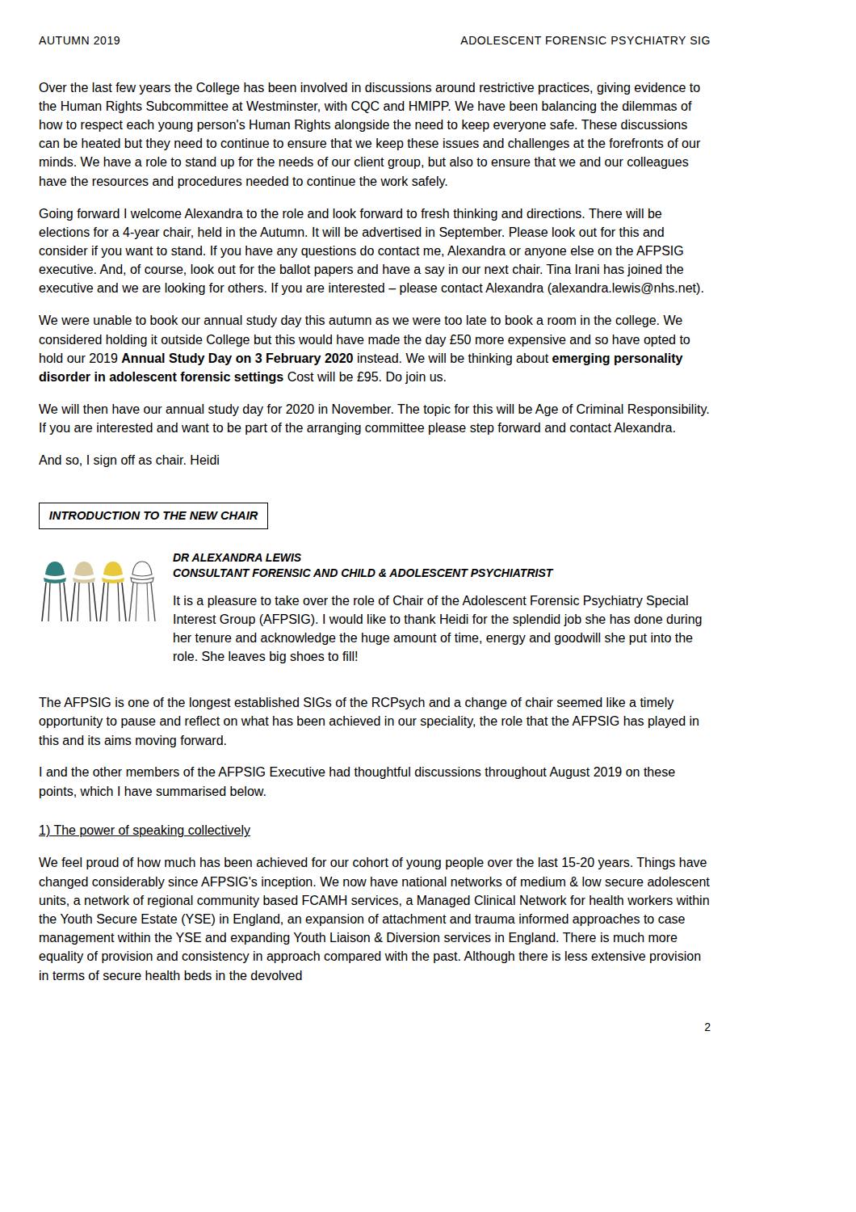Autumn 2019 Adolescent Forensic Psychiatry SIG
Over the last few years the College has been involved in discussions around restrictive practices, giving evidence to the Human Rights Subcommittee at Westminster, with CQC and HMIPP. We have been balancing the dilemmas of how to respect each young person's Human Rights alongside the need to keep everyone safe. These discussions can be heated but they need to continue to ensure that we keep these issues and challenges at the forefronts of our minds. We have a role to stand up for the needs of our client group, but also to ensure that we and our colleagues have the resources and procedures needed to continue the work safely.
Going forward I welcome Alexandra to the role and look forward to fresh thinking and directions. There will be elections for a 4-year chair, held in the Autumn. It will be advertised in September. Please look out for this and consider if you want to stand. If you have any questions do contact me, Alexandra or anyone else on the AFPSIG executive. And, of course, look out for the ballot papers and have a say in our next chair. Tina Irani has joined the executive and we are looking for others. If you are interested – please contact Alexandra (alexandra.lewis@nhs.net).
We were unable to book our annual study day this autumn as we were too late to book a room in the college. We considered holding it outside College but this would have made the day £50 more expensive and so have opted to hold our 2019 Annual Study Day on 3 February 2020 instead. We will be thinking about emerging personality disorder in adolescent forensic settings Cost will be £95. Do join us.
We will then have our annual study day for 2020 in November. The topic for this will be Age of Criminal Responsibility. If you are interested and want to be part of the arranging committee please step forward and contact Alexandra.
And so, I sign off as chair. Heidi
INTRODUCTION TO THE NEW CHAIR
Dr Alexandra Lewis
Consultant Forensic and Child & Adolescent Psychiatrist
It is a pleasure to take over the role of Chair of the Adolescent Forensic Psychiatry Special Interest Group (AFPSIG). I would like to thank Heidi for the splendid job she has done during her tenure and acknowledge the huge amount of time, energy and goodwill she put into the role. She leaves big shoes to fill!
The AFPSIG is one of the longest established SIGs of the RCPsych and a change of chair seemed like a timely opportunity to pause and reflect on what has been achieved in our speciality, the role that the AFPSIG has played in this and its aims moving forward.
I and the other members of the AFPSIG Executive had thoughtful discussions throughout August 2019 on these points, which I have summarised below.
1) The power of speaking collectively
We feel proud of how much has been achieved for our cohort of young people over the last 15-20 years. Things have changed considerably since AFPSIG's inception. We now have national networks of medium & low secure adolescent units, a network of regional community based FCAMH services, a Managed Clinical Network for health workers within the Youth Secure Estate (YSE) in England, an expansion of attachment and trauma informed approaches to case management within the YSE and expanding Youth Liaison & Diversion services in England. There is much more equality of provision and consistency in approach compared with the past. Although there is less extensive provision in terms of secure health beds in the devolved
2